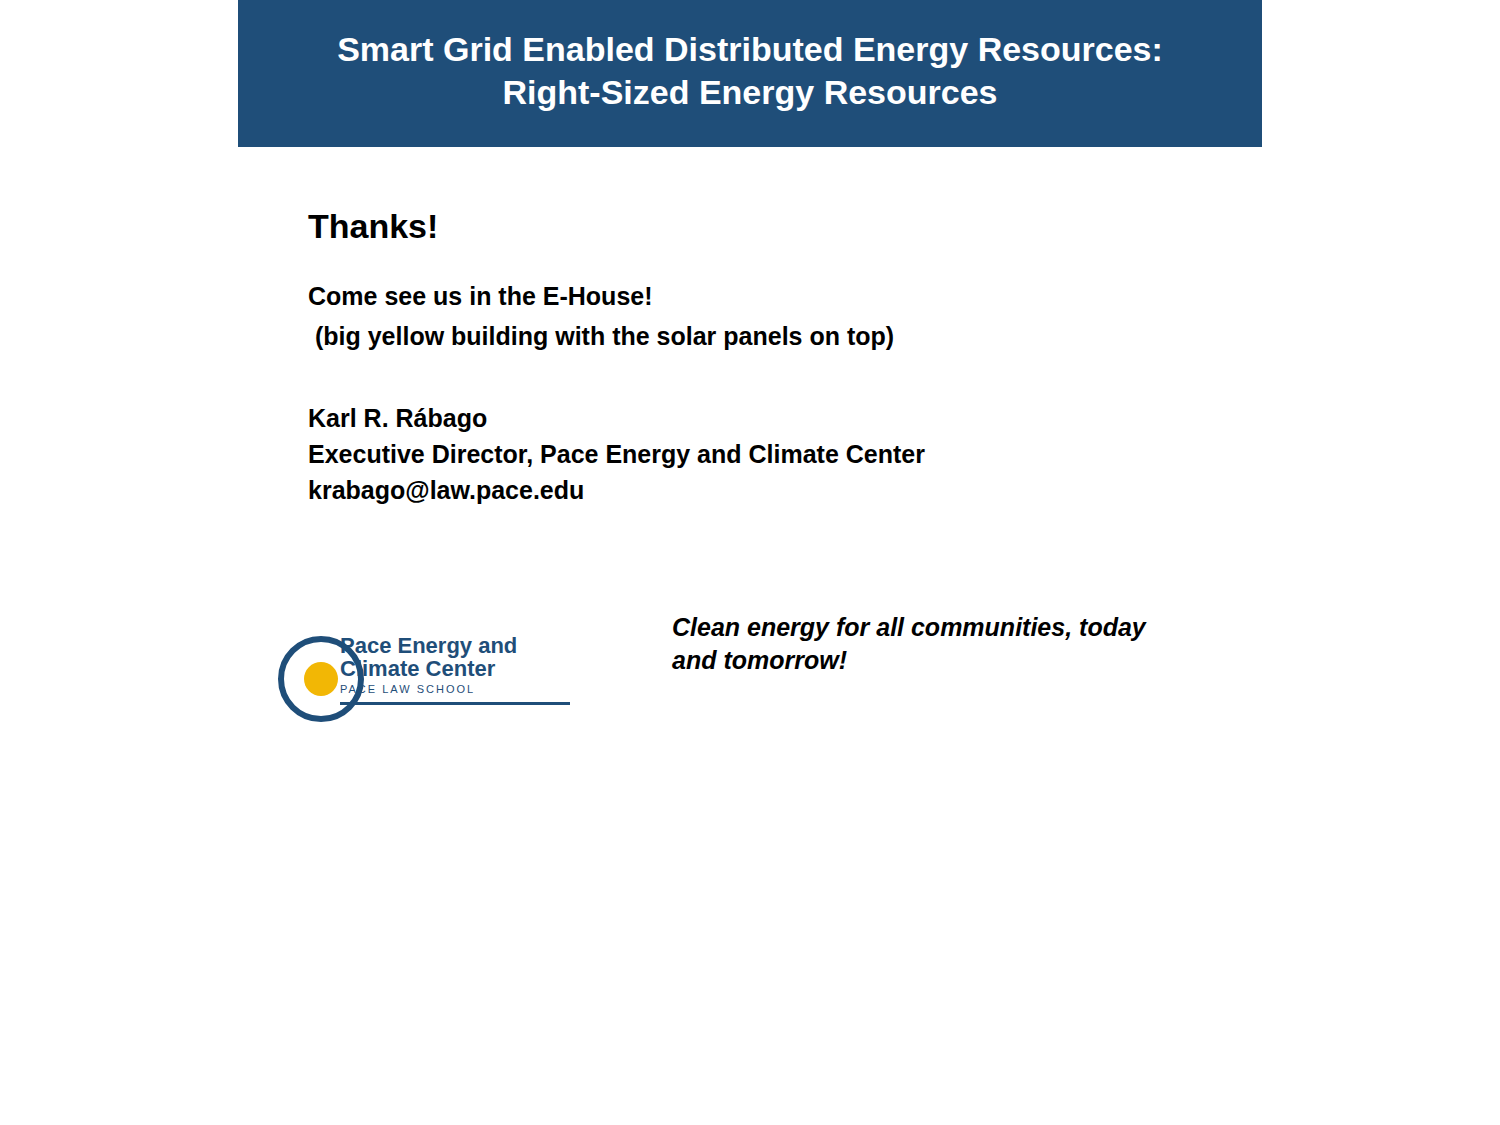Smart Grid Enabled Distributed Energy Resources:
Right-Sized Energy Resources
Thanks!
Come see us in the E-House!
(big yellow building with the solar panels on top)
Karl R. Rábago
Executive Director, Pace Energy and Climate Center
krabago@law.pace.edu
Clean energy for all communities, today and tomorrow!
Pace Energy and Climate Center PACE LAW SCHOOL